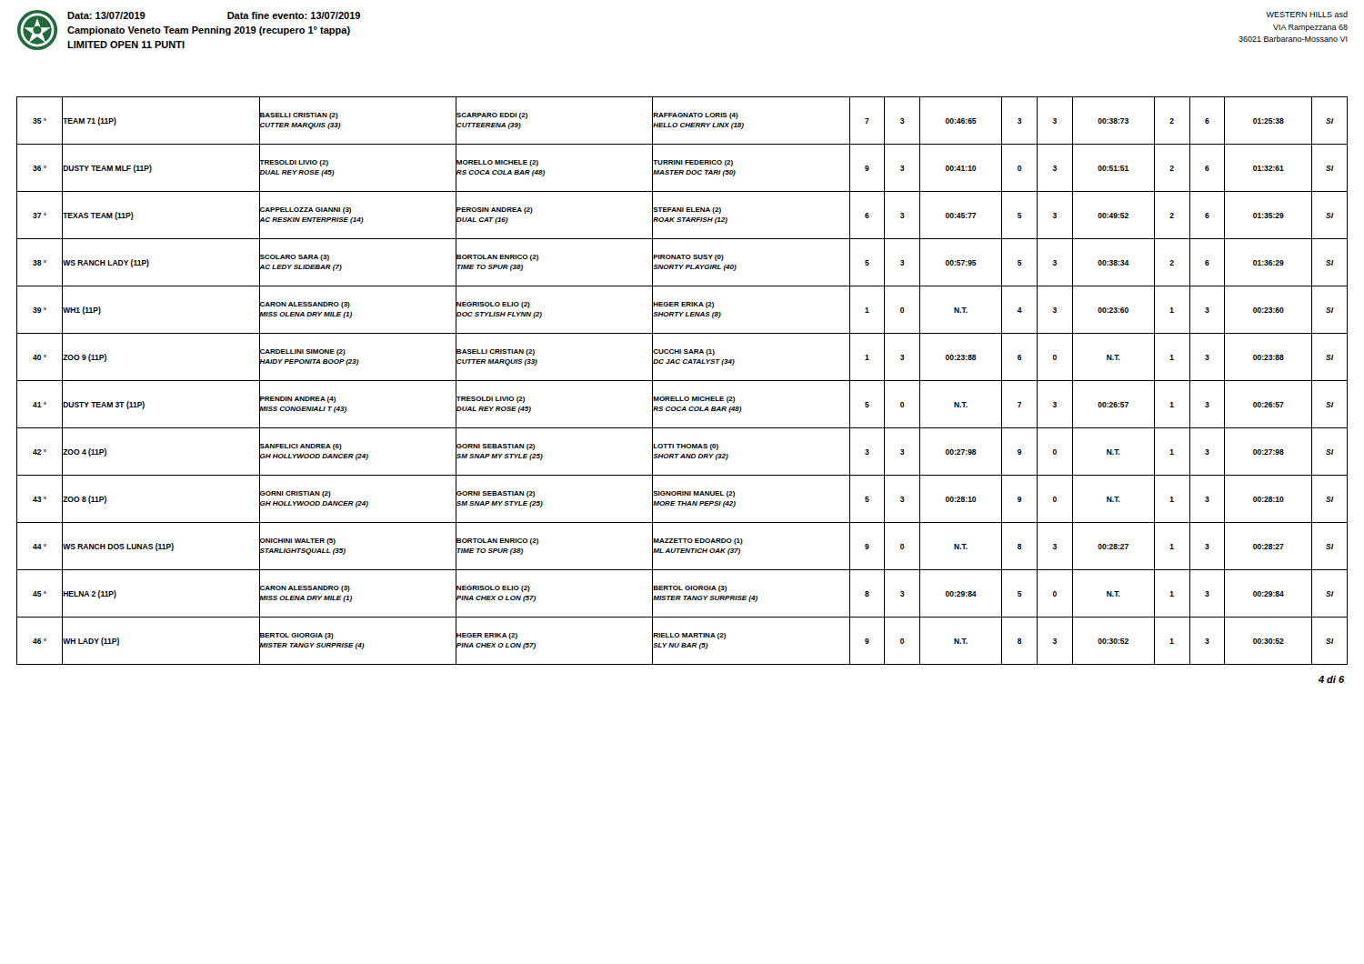Data: 13/07/2019 Data fine evento: 13/07/2019
Campionato Veneto Team Penning 2019 (recupero 1° tappa)
LIMITED OPEN 11 PUNTI
WESTERN HILLS asd
VIA Rampezzana 68
36021 Barbarano-Mossano VI
| 35 ° | TEAM 71 (11P) | BASELLI CRISTIAN (2) CUTTER MARQUIS (33) | SCARPARO EDDI (2) CUTTEERENA (39) | RAFFAGNATO LORIS (4) HELLO CHERRY LINX (18) | 7 | 3 | 00:46:65 | 3 | 3 | 00:38:73 | 2 | 6 | 01:25:38 | SI |
| 36 ° | DUSTY TEAM MLF (11P) | TRESOLDI LIVIO (2) DUAL REY ROSE (45) | MORELLO MICHELE (2) RS COCA COLA BAR (48) | TURRINI FEDERICO (2) MASTER DOC TARI (50) | 9 | 3 | 00:41:10 | 0 | 3 | 00:51:51 | 2 | 6 | 01:32:61 | SI |
| 37 ° | TEXAS TEAM (11P) | CAPPELLOZZA GIANNI (3) AC RESKIN ENTERPRISE (14) | PEROSIN ANDREA (2) DUAL CAT (16) | STEFANI ELENA (2) ROAK STARFISH (12) | 6 | 3 | 00:45:77 | 5 | 3 | 00:49:52 | 2 | 6 | 01:35:29 | SI |
| 38 ° | WS RANCH LADY (11P) | SCOLARO SARA (3) AC LEDY SLIDEBAR (7) | BORTOLAN ENRICO (2) TIME TO SPUR (38) | PIRONATO SUSY (0) SNORTY PLAYGIRL (40) | 5 | 3 | 00:57:95 | 5 | 3 | 00:38:34 | 2 | 6 | 01:36:29 | SI |
| 39 ° | WH1 (11P) | CARON ALESSANDRO (3) MISS OLENA DRY MILE (1) | NEGRISOLO ELIO (2) DOC STYLISH FLYNN (2) | HEGER ERIKA (2) SHORTY LENAS (8) | 1 | 0 | N.T. | 4 | 3 | 00:23:60 | 1 | 3 | 00:23:60 | SI |
| 40 ° | ZOO 9 (11P) | CARDELLINI SIMONE (2) HAIDY PEPONITA BOOP (23) | BASELLI CRISTIAN (2) CUTTER MARQUIS (33) | CUCCHI SARA (1) DC JAC CATALYST (34) | 1 | 3 | 00:23:88 | 6 | 0 | N.T. | 1 | 3 | 00:23:88 | SI |
| 41 ° | DUSTY TEAM 3T (11P) | PRENDIN ANDREA (4) MISS CONGENIALI T (43) | TRESOLDI LIVIO (2) DUAL REY ROSE (45) | MORELLO MICHELE (2) RS COCA COLA BAR (48) | 5 | 0 | N.T. | 7 | 3 | 00:26:57 | 1 | 3 | 00:26:57 | SI |
| 42 ° | ZOO 4 (11P) | SANFELICI ANDREA (6) GH HOLLYWOOD DANCER (24) | GORNI SEBASTIAN (2) SM SNAP MY STYLE (25) | LOTTI THOMAS (0) SHORT AND DRY (32) | 3 | 3 | 00:27:98 | 9 | 0 | N.T. | 1 | 3 | 00:27:98 | SI |
| 43 ° | ZOO 8 (11P) | GORNI CRISTIAN (2) GH HOLLYWOOD DANCER (24) | GORNI SEBASTIAN (2) SM SNAP MY STYLE (25) | SIGNORINI MANUEL (2) MORE THAN PEPSI (42) | 5 | 3 | 00:28:10 | 9 | 0 | N.T. | 1 | 3 | 00:28:10 | SI |
| 44 ° | WS RANCH DOS LUNAS (11P) | ONICHINI WALTER (5) STARLIGHTSQUALL (35) | BORTOLAN ENRICO (2) TIME TO SPUR (38) | MAZZETTO EDOARDO (1) ML AUTENTICH OAK (37) | 9 | 0 | N.T. | 8 | 3 | 00:28:27 | 1 | 3 | 00:28:27 | SI |
| 45 ° | HELNA 2 (11P) | CARON ALESSANDRO (3) MISS OLENA DRY MILE (1) | NEGRISOLO ELIO (2) PINA CHEX O LON (57) | BERTOL GIORGIA (3) MISTER TANGY SURPRISE (4) | 8 | 3 | 00:29:84 | 5 | 0 | N.T. | 1 | 3 | 00:29:84 | SI |
| 46 ° | WH LADY (11P) | BERTOL GIORGIA (3) MISTER TANGY SURPRISE (4) | HEGER ERIKA (2) PINA CHEX O LON (57) | RIELLO MARTINA (2) SLY NU BAR (5) | 9 | 0 | N.T. | 8 | 3 | 00:30:52 | 1 | 3 | 00:30:52 | SI |
4 di 6